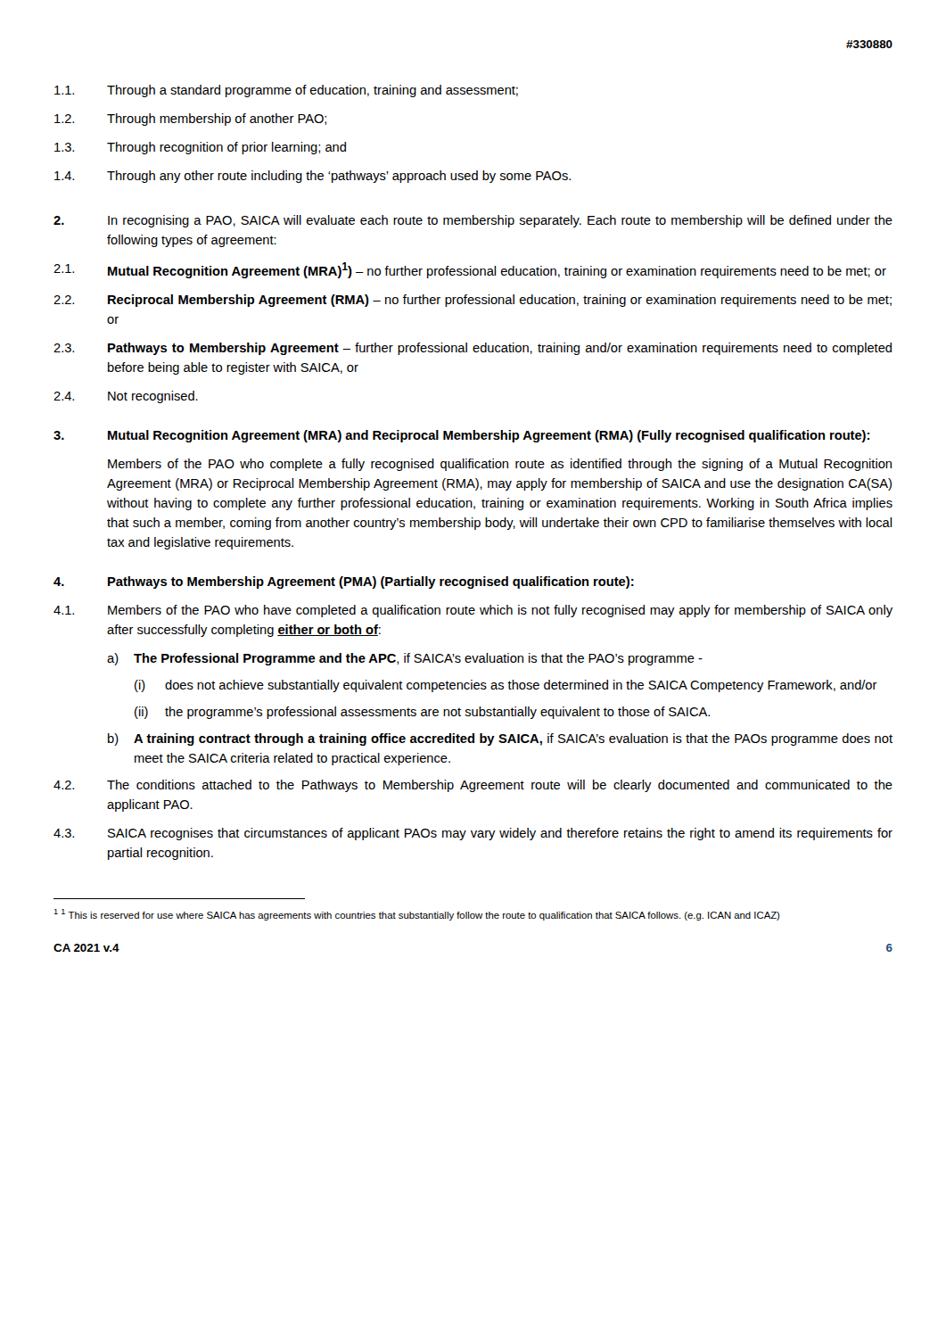#330880
1.1.
Through a standard programme of education, training and assessment;
1.2.
Through membership of another PAO;
1.3.
Through recognition of prior learning; and
1.4.
Through any other route including the ‘pathways’ approach used by some PAOs.
2.
In recognising a PAO, SAICA will evaluate each route to membership separately. Each route to membership will be defined under the following types of agreement:
2.1.
Mutual Recognition Agreement (MRA)1) – no further professional education, training or examination requirements need to be met; or
2.2.
Reciprocal Membership Agreement (RMA) – no further professional education, training or examination requirements need to be met; or
2.3.
Pathways to Membership Agreement – further professional education, training and/or examination requirements need to completed before being able to register with SAICA, or
2.4.
Not recognised.
3.
Mutual Recognition Agreement (MRA) and Reciprocal Membership Agreement (RMA) (Fully recognised qualification route):
Members of the PAO who complete a fully recognised qualification route as identified through the signing of a Mutual Recognition Agreement (MRA) or Reciprocal Membership Agreement (RMA), may apply for membership of SAICA and use the designation CA(SA) without having to complete any further professional education, training or examination requirements. Working in South Africa implies that such a member, coming from another country’s membership body, will undertake their own CPD to familiarise themselves with local tax and legislative requirements.
4.
Pathways to Membership Agreement (PMA) (Partially recognised qualification route):
4.1.
Members of the PAO who have completed a qualification route which is not fully recognised may apply for membership of SAICA only after successfully completing either or both of:
a)
The Professional Programme and the APC, if SAICA’s evaluation is that the PAO’s programme -
(i)
does not achieve substantially equivalent competencies as those determined in the SAICA Competency Framework, and/or
(ii)
the programme’s professional assessments are not substantially equivalent to those of SAICA.
b)
A training contract through a training office accredited by SAICA, if SAICA’s evaluation is that the PAOs programme does not meet the SAICA criteria related to practical experience.
4.2.
The conditions attached to the Pathways to Membership Agreement route will be clearly documented and communicated to the applicant PAO.
4.3.
SAICA recognises that circumstances of applicant PAOs may vary widely and therefore retains the right to amend its requirements for partial recognition.
1 1 This is reserved for use where SAICA has agreements with countries that substantially follow the route to qualification that SAICA follows. (e.g. ICAN and ICAZ)
CA 2021 v.4
6